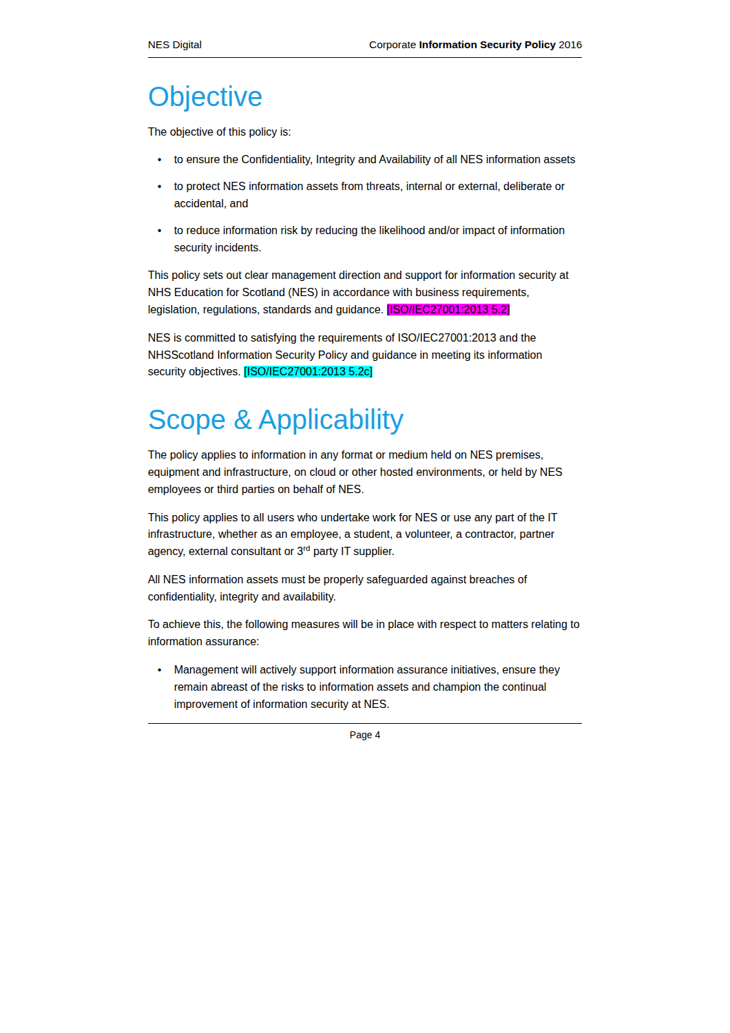NES Digital
Corporate Information Security Policy 2016
Objective
The objective of this policy is:
to ensure the Confidentiality, Integrity and Availability of all NES information assets
to protect NES information assets from threats, internal or external, deliberate or accidental, and
to reduce information risk by reducing the likelihood and/or impact of information security incidents.
This policy sets out clear management direction and support for information security at NHS Education for Scotland (NES) in accordance with business requirements, legislation, regulations, standards and guidance. [ISO/IEC27001:2013 5.2]
NES is committed to satisfying the requirements of ISO/IEC27001:2013 and the NHSScotland Information Security Policy and guidance in meeting its information security objectives. [ISO/IEC27001:2013 5.2c]
Scope & Applicability
The policy applies to information in any format or medium held on NES premises, equipment and infrastructure, on cloud or other hosted environments, or held by NES employees or third parties on behalf of NES.
This policy applies to all users who undertake work for NES or use any part of the IT infrastructure, whether as an employee, a student, a volunteer, a contractor, partner agency, external consultant or 3rd party IT supplier.
All NES information assets must be properly safeguarded against breaches of confidentiality, integrity and availability.
To achieve this, the following measures will be in place with respect to matters relating to information assurance:
Management will actively support information assurance initiatives, ensure they remain abreast of the risks to information assets and champion the continual improvement of information security at NES.
Page 4